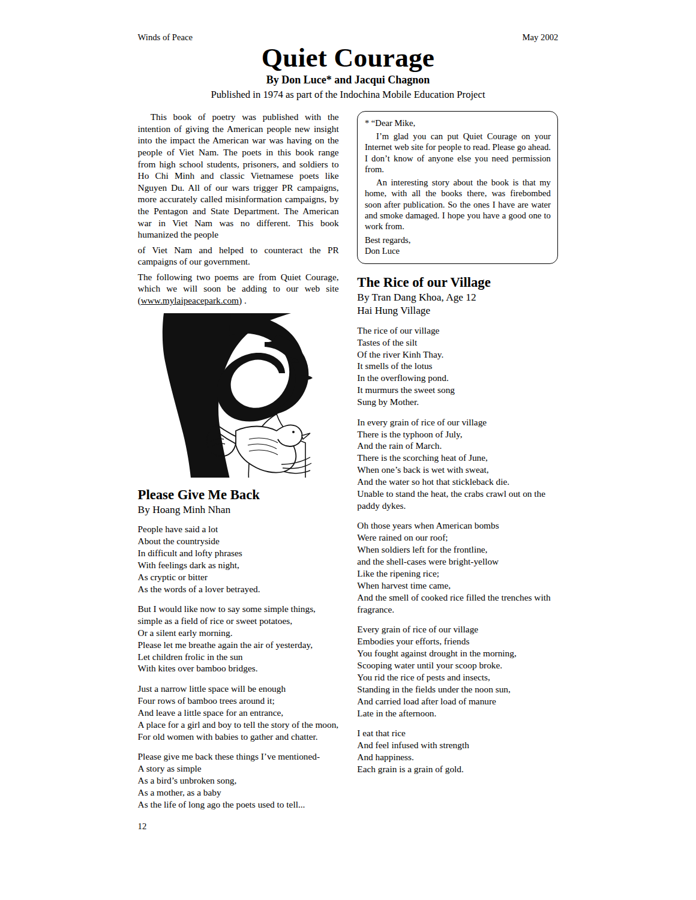Winds of Peace May 2002
Quiet Courage
By Don Luce* and Jacqui Chagnon
Published in 1974 as part of the Indochina Mobile Education Project
This book of poetry was published with the intention of giving the American people new insight into the impact the American war was having on the people of Viet Nam. The poets in this book range from high school students, prisoners, and soldiers to Ho Chi Minh and classic Vietnamese poets like Nguyen Du. All of our wars trigger PR campaigns, more accurately called misinformation campaigns, by the Pentagon and State Department. The American war in Viet Nam was no different. This book humanized the people
of Viet Nam and helped to counteract the PR campaigns of our government.
The following two poems are from Quiet Courage, which we will soon be adding to our web site (www.mylaipeacepark.com) .
1973.
Please Give Me Back
By Hoang Minh Nhan
People have said a lot
About the countryside
In difficult and lofty phrases
With feelings dark as night,
As cryptic or bitter
As the words of a lover betrayed.
But I would like now to say some simple things,
simple as a field of rice or sweet potatoes,
Or a silent early morning.
Please let me breathe again the air of yesterday,
Let children frolic in the sun
With kites over bamboo bridges.
Just a narrow little space will be enough
Four rows of bamboo trees around it;
And leave a little space for an entrance,
A place for a girl and boy to tell the story of the moon,
For old women with babies to gather and chatter.
Please give me back these things I’ve mentioned-
A story as simple
As a bird’s unbroken song,
As a mother, as a baby
As the life of long ago the poets used to tell...
12
* “Dear Mike,
I’m glad you can put Quiet Courage on your Internet web site for people to read. Please go ahead. I don’t know of anyone else you need permission from.
An interesting story about the book is that my home, with all the books there, was firebombed soon after publication. So the ones I have are water and smoke damaged. I hope you have a good one to work from.
Best regards,
Don Luce
The Rice of our Village
By Tran Dang Khoa, Age 12
Hai Hung Village
The rice of our village
Tastes of the silt
Of the river Kinh Thay.
It smells of the lotus
In the overflowing pond.
It murmurs the sweet song
Sung by Mother.
In every grain of rice of our village
There is the typhoon of July,
And the rain of March.
There is the scorching heat of June,
When one’s back is wet with sweat,
And the water so hot that stickleback die.
Unable to stand the heat, the crabs crawl out on the paddy dykes.
Oh those years when American bombs
Were rained on our roof;
When soldiers left for the frontline,
and the shell-cases were bright-yellow
Like the ripening rice;
When harvest time came,
And the smell of cooked rice filled the trenches with fragrance.
Every grain of rice of our village
Embodies your efforts, friends
You fought against drought in the morning,
Scooping water until your scoop broke.
You rid the rice of pests and insects,
Standing in the fields under the noon sun,
And carried load after load of manure
Late in the afternoon.
I eat that rice
And feel infused with strength
And happiness.
Each grain is a grain of gold.